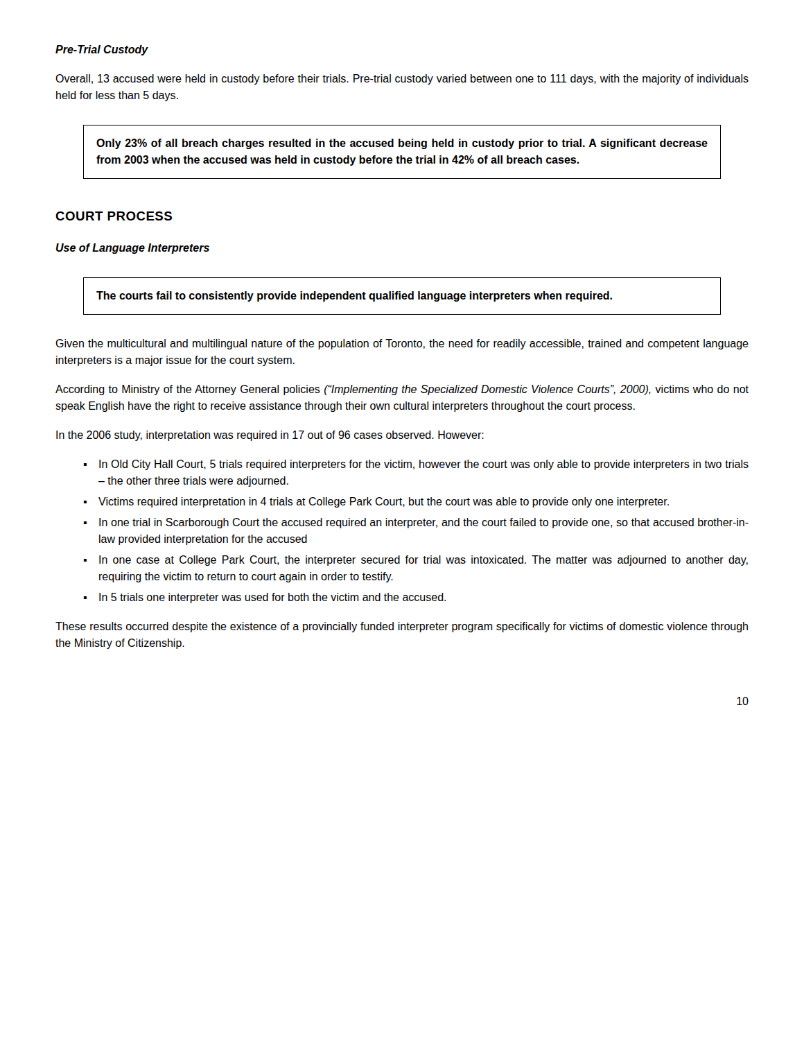Pre-Trial Custody
Overall, 13 accused were held in custody before their trials. Pre-trial custody varied between one to 111 days, with the majority of individuals held for less than 5 days.
Only 23% of all breach charges resulted in the accused being held in custody prior to trial. A significant decrease from 2003 when the accused was held in custody before the trial in 42% of all breach cases.
COURT PROCESS
Use of Language Interpreters
The courts fail to consistently provide independent qualified language interpreters when required.
Given the multicultural and multilingual nature of the population of Toronto, the need for readily accessible, trained and competent language interpreters is a major issue for the court system.
According to Ministry of the Attorney General policies (“Implementing the Specialized Domestic Violence Courts”, 2000), victims who do not speak English have the right to receive assistance through their own cultural interpreters throughout the court process.
In the 2006 study, interpretation was required in 17 out of 96 cases observed. However:
In Old City Hall Court, 5 trials required interpreters for the victim, however the court was only able to provide interpreters in two trials – the other three trials were adjourned.
Victims required interpretation in 4 trials at College Park Court, but the court was able to provide only one interpreter.
In one trial in Scarborough Court the accused required an interpreter, and the court failed to provide one, so that accused brother-in-law provided interpretation for the accused
In one case at College Park Court, the interpreter secured for trial was intoxicated. The matter was adjourned to another day, requiring the victim to return to court again in order to testify.
In 5 trials one interpreter was used for both the victim and the accused.
These results occurred despite the existence of a provincially funded interpreter program specifically for victims of domestic violence through the Ministry of Citizenship.
10